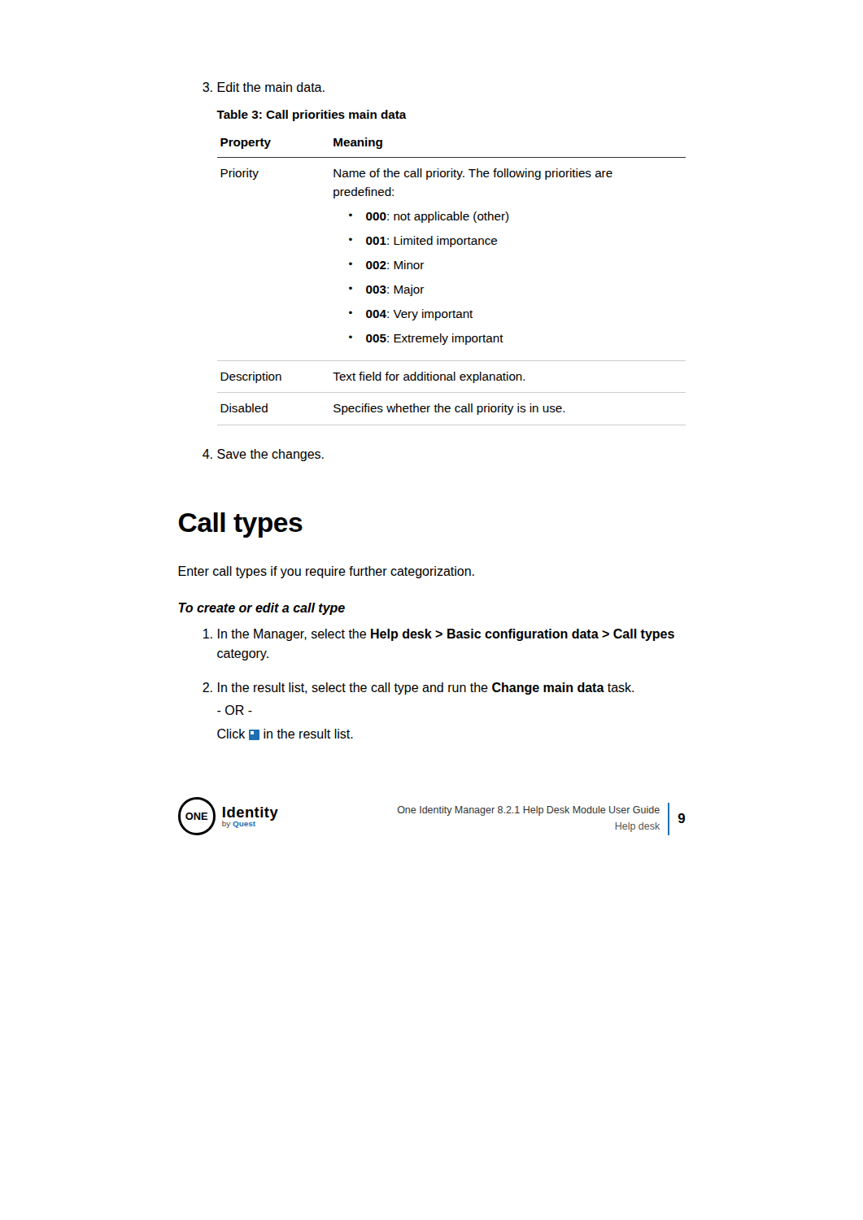Edit the main data.
Table 3: Call priorities main data
| Property | Meaning |
| --- | --- |
| Priority | Name of the call priority. The following priorities are predefined: 000 : not applicable (other) 001 : Limited importance 002 : Minor 003 : Major 004 : Very important 005 : Extremely important |
| Description | Text field for additional explanation. |
| Disabled | Specifies whether the call priority is in use. |
Save the changes.
Call types
Enter call types if you require further categorization.
To create or edit a call type
In the Manager, select the Help desk > Basic configuration data > Call types category.
In the result list, select the call type and run the Change main data task.
- OR -
Click in the result list.
ONE
Identity
by Quest
One Identity Manager 8.2.1 Help Desk Module User Guide
Help desk
9